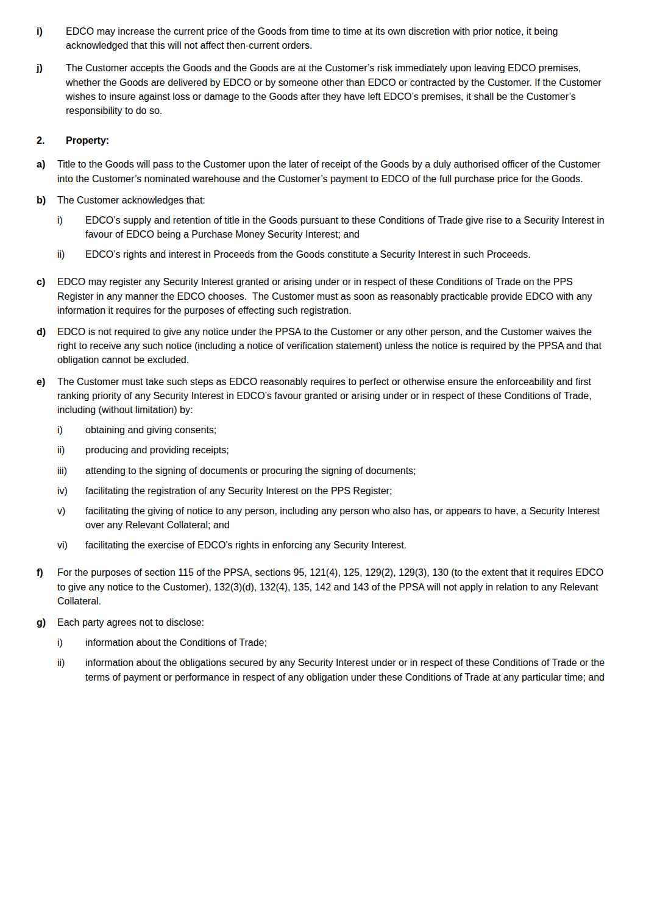i) EDCO may increase the current price of the Goods from time to time at its own discretion with prior notice, it being acknowledged that this will not affect then-current orders.
j) The Customer accepts the Goods and the Goods are at the Customer’s risk immediately upon leaving EDCO premises, whether the Goods are delivered by EDCO or by someone other than EDCO or contracted by the Customer. If the Customer wishes to insure against loss or damage to the Goods after they have left EDCO’s premises, it shall be the Customer’s responsibility to do so.
2. Property:
a) Title to the Goods will pass to the Customer upon the later of receipt of the Goods by a duly authorised officer of the Customer into the Customer’s nominated warehouse and the Customer’s payment to EDCO of the full purchase price for the Goods.
b) The Customer acknowledges that:
i) EDCO’s supply and retention of title in the Goods pursuant to these Conditions of Trade give rise to a Security Interest in favour of EDCO being a Purchase Money Security Interest; and
ii) EDCO’s rights and interest in Proceeds from the Goods constitute a Security Interest in such Proceeds.
c) EDCO may register any Security Interest granted or arising under or in respect of these Conditions of Trade on the PPS Register in any manner the EDCO chooses. The Customer must as soon as reasonably practicable provide EDCO with any information it requires for the purposes of effecting such registration.
d) EDCO is not required to give any notice under the PPSA to the Customer or any other person, and the Customer waives the right to receive any such notice (including a notice of verification statement) unless the notice is required by the PPSA and that obligation cannot be excluded.
e) The Customer must take such steps as EDCO reasonably requires to perfect or otherwise ensure the enforceability and first ranking priority of any Security Interest in EDCO’s favour granted or arising under or in respect of these Conditions of Trade, including (without limitation) by:
i) obtaining and giving consents;
ii) producing and providing receipts;
iii) attending to the signing of documents or procuring the signing of documents;
iv) facilitating the registration of any Security Interest on the PPS Register;
v) facilitating the giving of notice to any person, including any person who also has, or appears to have, a Security Interest over any Relevant Collateral; and
vi) facilitating the exercise of EDCO’s rights in enforcing any Security Interest.
f) For the purposes of section 115 of the PPSA, sections 95, 121(4), 125, 129(2), 129(3), 130 (to the extent that it requires EDCO to give any notice to the Customer), 132(3)(d), 132(4), 135, 142 and 143 of the PPSA will not apply in relation to any Relevant Collateral.
g) Each party agrees not to disclose:
i) information about the Conditions of Trade;
ii) information about the obligations secured by any Security Interest under or in respect of these Conditions of Trade or the terms of payment or performance in respect of any obligation under these Conditions of Trade at any particular time; and